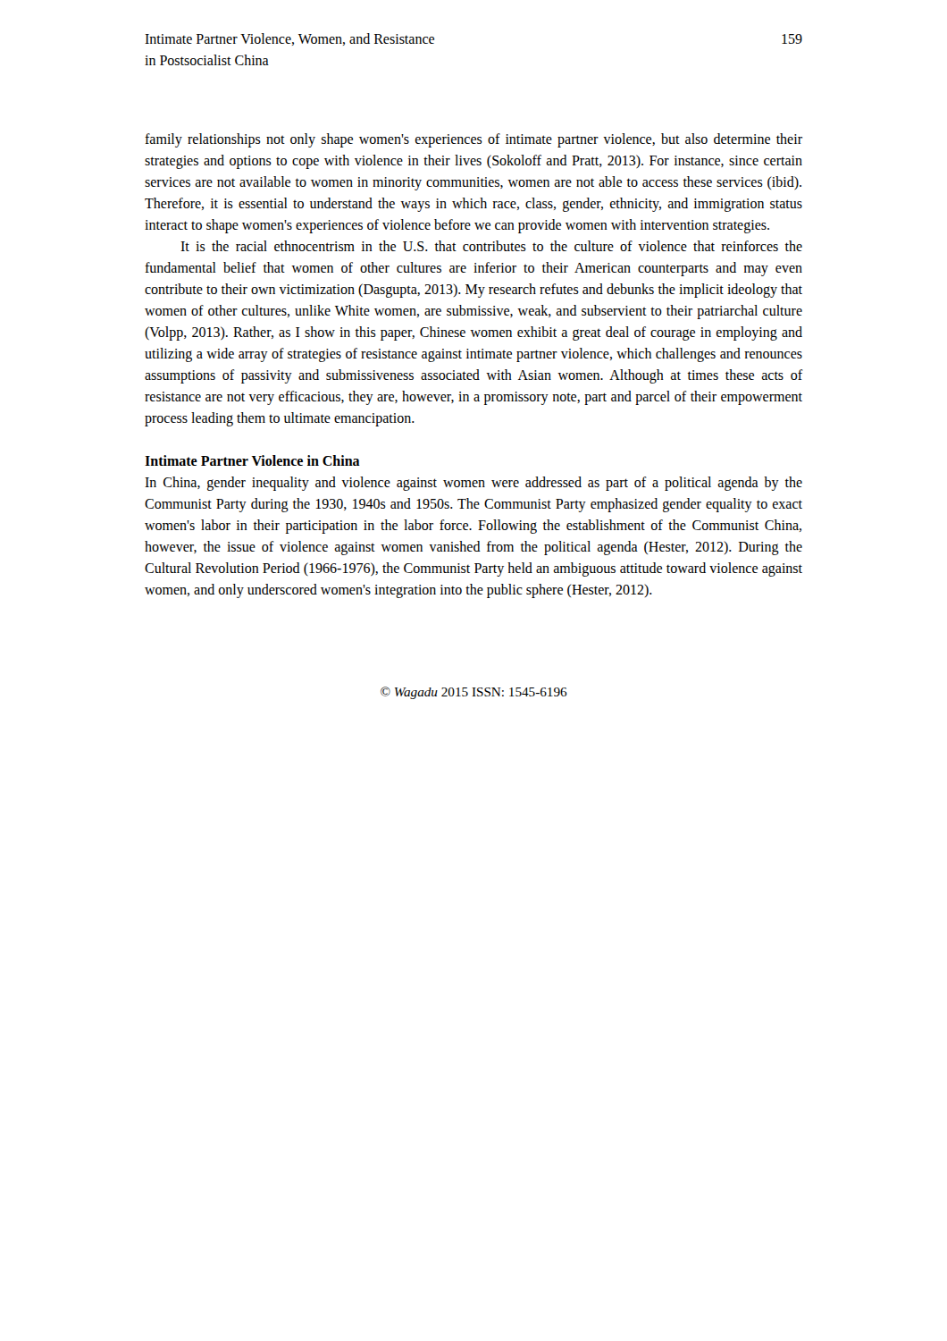Intimate Partner Violence, Women, and Resistance
in Postsocialist China
159
family relationships not only shape women's experiences of intimate partner violence, but also determine their strategies and options to cope with violence in their lives (Sokoloff and Pratt, 2013). For instance, since certain services are not available to women in minority communities, women are not able to access these services (ibid). Therefore, it is essential to understand the ways in which race, class, gender, ethnicity, and immigration status interact to shape women's experiences of violence before we can provide women with intervention strategies.
It is the racial ethnocentrism in the U.S. that contributes to the culture of violence that reinforces the fundamental belief that women of other cultures are inferior to their American counterparts and may even contribute to their own victimization (Dasgupta, 2013). My research refutes and debunks the implicit ideology that women of other cultures, unlike White women, are submissive, weak, and subservient to their patriarchal culture (Volpp, 2013). Rather, as I show in this paper, Chinese women exhibit a great deal of courage in employing and utilizing a wide array of strategies of resistance against intimate partner violence, which challenges and renounces assumptions of passivity and submissiveness associated with Asian women. Although at times these acts of resistance are not very efficacious, they are, however, in a promissory note, part and parcel of their empowerment process leading them to ultimate emancipation.
Intimate Partner Violence in China
In China, gender inequality and violence against women were addressed as part of a political agenda by the Communist Party during the 1930, 1940s and 1950s. The Communist Party emphasized gender equality to exact women's labor in their participation in the labor force. Following the establishment of the Communist China, however, the issue of violence against women vanished from the political agenda (Hester, 2012). During the Cultural Revolution Period (1966-1976), the Communist Party held an ambiguous attitude toward violence against women, and only underscored women's integration into the public sphere (Hester, 2012).
© Wagadu 2015 ISSN: 1545-6196